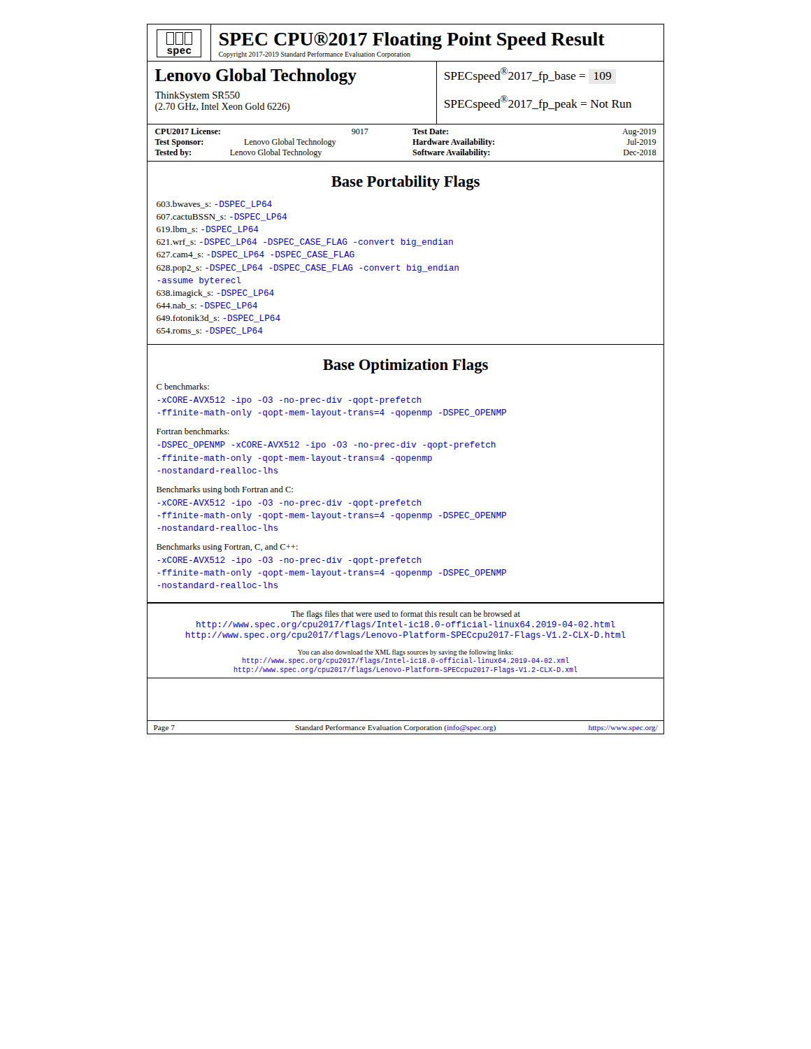spec
SPEC CPU®2017 Floating Point Speed Result
Copyright 2017-2019 Standard Performance Evaluation Corporation
Lenovo Global Technology
ThinkSystem SR550
(2.70 GHz, Intel Xeon Gold 6226)
SPECspeed®2017_fp_base = 109
SPECspeed®2017_fp_peak = Not Run
CPU2017 License: 9017
Test Sponsor: Lenovo Global Technology
Tested by: Lenovo Global Technology
Test Date: Aug-2019
Hardware Availability: Jul-2019
Software Availability: Dec-2018
Base Portability Flags
603.bwaves_s: -DSPEC_LP64
607.cactuBSSN_s: -DSPEC_LP64
619.lbm_s: -DSPEC_LP64
621.wrf_s: -DSPEC_LP64 -DSPEC_CASE_FLAG -convert big_endian
627.cam4_s: -DSPEC_LP64 -DSPEC_CASE_FLAG
628.pop2_s: -DSPEC_LP64 -DSPEC_CASE_FLAG -convert big_endian
-assume byterecl
638.imagick_s: -DSPEC_LP64
644.nab_s: -DSPEC_LP64
649.fotonik3d_s: -DSPEC_LP64
654.roms_s: -DSPEC_LP64
Base Optimization Flags
C benchmarks:
-xCORE-AVX512 -ipo -O3 -no-prec-div -qopt-prefetch
-ffinite-math-only -qopt-mem-layout-trans=4 -qopenmp -DSPEC_OPENMP
Fortran benchmarks:
-DSPEC_OPENMP -xCORE-AVX512 -ipo -O3 -no-prec-div -qopt-prefetch
-ffinite-math-only -qopt-mem-layout-trans=4 -qopenmp
-nostandard-realloc-lhs
Benchmarks using both Fortran and C:
-xCORE-AVX512 -ipo -O3 -no-prec-div -qopt-prefetch
-ffinite-math-only -qopt-mem-layout-trans=4 -qopenmp -DSPEC_OPENMP
-nostandard-realloc-lhs
Benchmarks using Fortran, C, and C++:
-xCORE-AVX512 -ipo -O3 -no-prec-div -qopt-prefetch
-ffinite-math-only -qopt-mem-layout-trans=4 -qopenmp -DSPEC_OPENMP
-nostandard-realloc-lhs
The flags files that were used to format this result can be browsed at
http://www.spec.org/cpu2017/flags/Intel-ic18.0-official-linux64.2019-04-02.html
http://www.spec.org/cpu2017/flags/Lenovo-Platform-SPECcpu2017-Flags-V1.2-CLX-D.html
You can also download the XML flags sources by saving the following links:
http://www.spec.org/cpu2017/flags/Intel-ic18.0-official-linux64.2019-04-02.xml
http://www.spec.org/cpu2017/flags/Lenovo-Platform-SPECcpu2017-Flags-V1.2-CLX-D.xml
Page 7
Standard Performance Evaluation Corporation (info@spec.org)
https://www.spec.org/